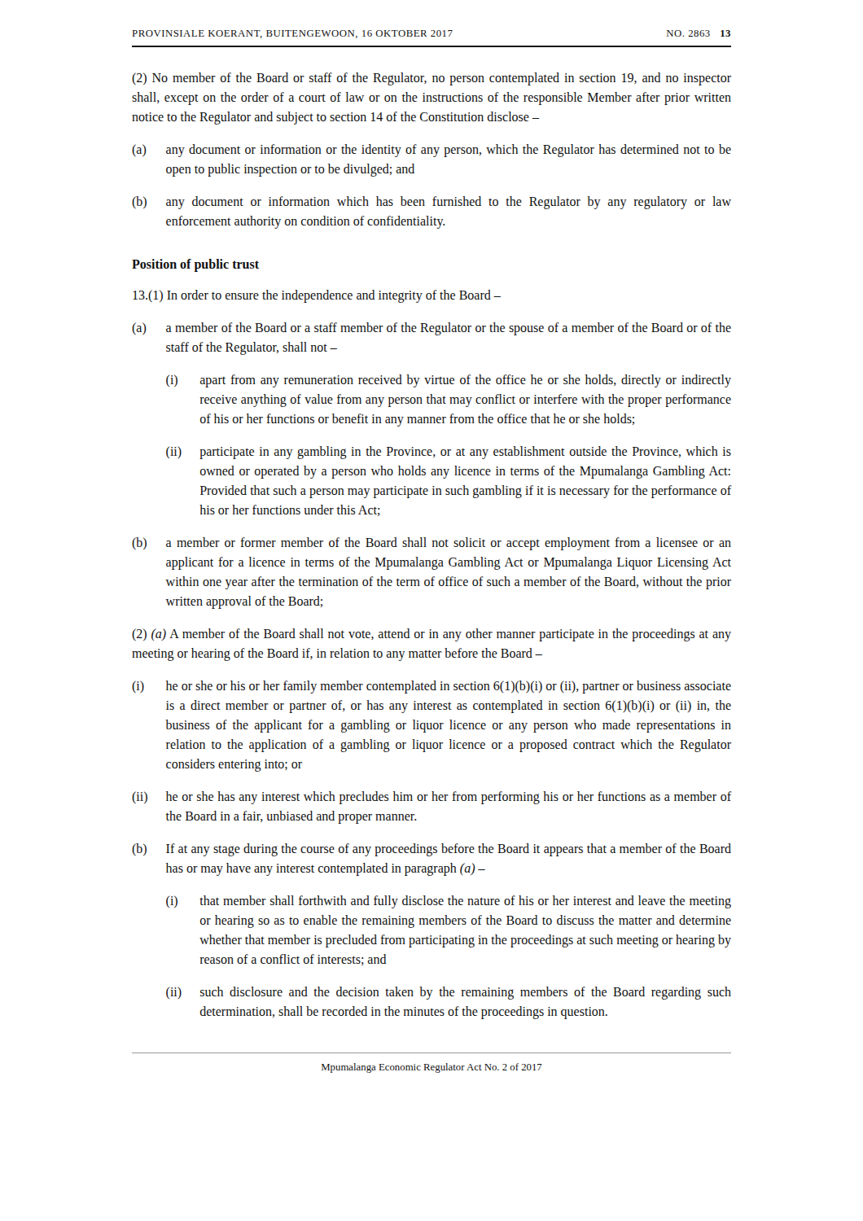Provinsiale Koerant, Buitengewoon, 16 Oktober 2017 No. 2863 13
(2) No member of the Board or staff of the Regulator, no person contemplated in section 19, and no inspector shall, except on the order of a court of law or on the instructions of the responsible Member after prior written notice to the Regulator and subject to section 14 of the Constitution disclose –
(a) any document or information or the identity of any person, which the Regulator has determined not to be open to public inspection or to be divulged; and
(b) any document or information which has been furnished to the Regulator by any regulatory or law enforcement authority on condition of confidentiality.
Position of public trust
13.(1) In order to ensure the independence and integrity of the Board –
(a) a member of the Board or a staff member of the Regulator or the spouse of a member of the Board or of the staff of the Regulator, shall not –
(i) apart from any remuneration received by virtue of the office he or she holds, directly or indirectly receive anything of value from any person that may conflict or interfere with the proper performance of his or her functions or benefit in any manner from the office that he or she holds;
(ii) participate in any gambling in the Province, or at any establishment outside the Province, which is owned or operated by a person who holds any licence in terms of the Mpumalanga Gambling Act: Provided that such a person may participate in such gambling if it is necessary for the performance of his or her functions under this Act;
(b) a member or former member of the Board shall not solicit or accept employment from a licensee or an applicant for a licence in terms of the Mpumalanga Gambling Act or Mpumalanga Liquor Licensing Act within one year after the termination of the term of office of such a member of the Board, without the prior written approval of the Board;
(2) (a) A member of the Board shall not vote, attend or in any other manner participate in the proceedings at any meeting or hearing of the Board if, in relation to any matter before the Board –
(i) he or she or his or her family member contemplated in section 6(1)(b)(i) or (ii), partner or business associate is a direct member or partner of, or has any interest as contemplated in section 6(1)(b)(i) or (ii) in, the business of the applicant for a gambling or liquor licence or any person who made representations in relation to the application of a gambling or liquor licence or a proposed contract which the Regulator considers entering into; or
(ii) he or she has any interest which precludes him or her from performing his or her functions as a member of the Board in a fair, unbiased and proper manner.
(b) If at any stage during the course of any proceedings before the Board it appears that a member of the Board has or may have any interest contemplated in paragraph (a) –
(i) that member shall forthwith and fully disclose the nature of his or her interest and leave the meeting or hearing so as to enable the remaining members of the Board to discuss the matter and determine whether that member is precluded from participating in the proceedings at such meeting or hearing by reason of a conflict of interests; and
(ii) such disclosure and the decision taken by the remaining members of the Board regarding such determination, shall be recorded in the minutes of the proceedings in question.
Mpumalanga Economic Regulator Act No. 2 of 2017